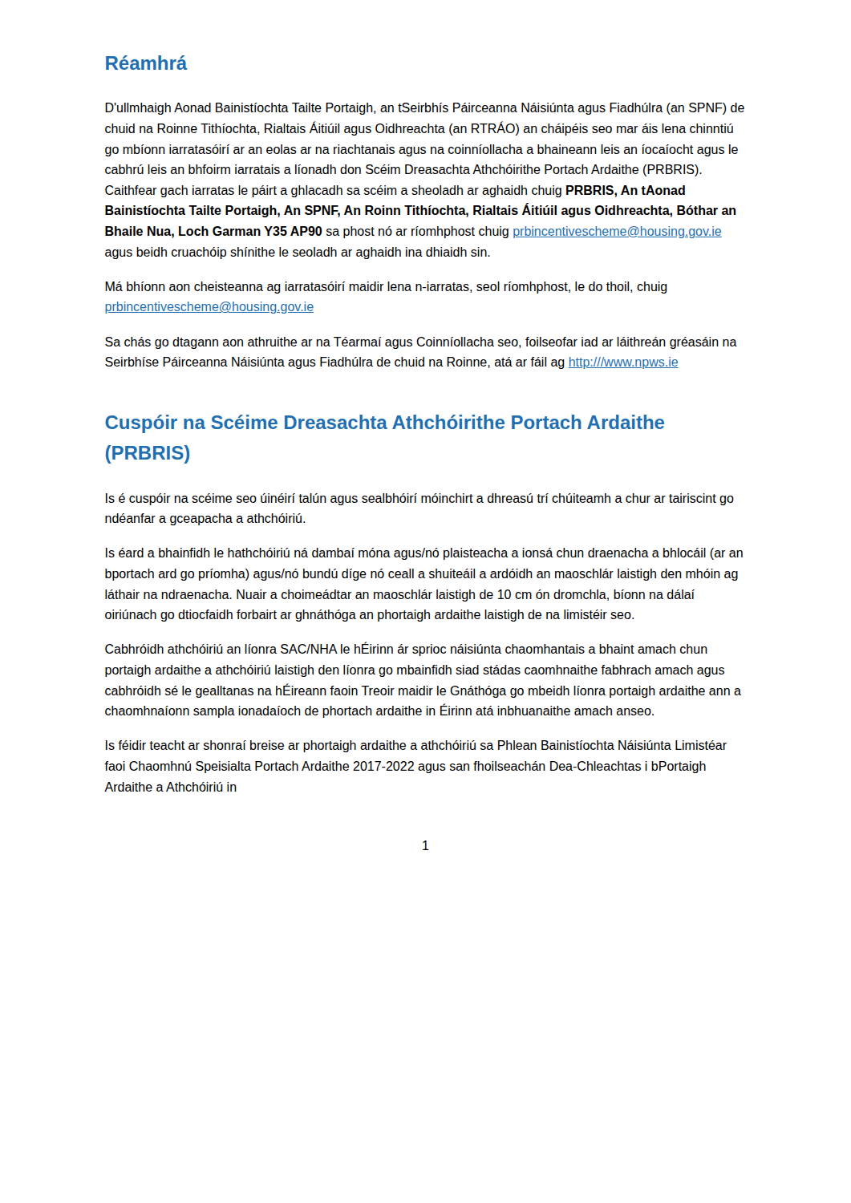Réamhrá
D'ullmhaigh Aonad Bainistíochta Tailte Portaigh, an tSeirbhís Páirceanna Náisiúnta agus Fiadhúlra (an SPNF) de chuid na Roinne Tithíochta, Rialtais Áitiúil agus Oidhreachta (an RTRÁO) an cháipéis seo mar áis lena chinntiú go mbíonn iarratasóirí ar an eolas ar na riachtanais agus na coinníollacha a bhaineann leis an íocaíocht agus le cabhrú leis an bhfoirm iarratais a líonadh don Scéim Dreasachta Athchóirithe Portach Ardaithe (PRBRIS). Caithfear gach iarratas le páirt a ghlacadh sa scéim a sheoladh ar aghaidh chuig PRBRIS, An tAonad Bainistíochta Tailte Portaigh, An SPNF, An Roinn Tithíochta, Rialtais Áitiúil agus Oidhreachta, Bóthar an Bhaile Nua, Loch Garman Y35 AP90 sa phost nó ar ríomhphost chuig prbincentivescheme@housing.gov.ie agus beidh cruachóip shínithe le seoladh ar aghaidh ina dhiaidh sin.
Má bhíonn aon cheisteanna ag iarratasóirí maidir lena n-iarratas, seol ríomhphost, le do thoil, chuig prbincentivescheme@housing.gov.ie
Sa chás go dtagann aon athruithe ar na Téarmaí agus Coinníollacha seo, foilseofar iad ar láithreán gréasáin na Seirbhíse Páirceanna Náisiúnta agus Fiadhúlra de chuid na Roinne, atá ar fáil ag http:///www.npws.ie
Cuspóir na Scéime Dreasachta Athchóirithe Portach Ardaithe (PRBRIS)
Is é cuspóir na scéime seo úinéirí talún agus sealbhóirí móinchirt a dhreasú trí chúiteamh a chur ar tairiscint go ndéanfar a gceapacha a athchóiriú.
Is éard a bhainfidh le hathchóiriú ná dambaí móna agus/nó plaisteacha a ionsá chun draenacha a bhlocáil (ar an bportach ard go príomha) agus/nó bundú díge nó ceall a shuiteáil a ardóidh an maoschlár laistigh den mhóin ag láthair na ndraenacha. Nuair a choimeádtar an maoschlár laistigh de 10 cm ón dromchla, bíonn na dálaí oiriúnach go dtiocfaidh forbairt ar ghnáthóga an phortaigh ardaithe laistigh de na limistéir seo.
Cabhróidh athchóiriú an líonra SAC/NHA le hÉirinn ár sprioc náisiúnta chaomhantais a bhaint amach chun portaigh ardaithe a athchóiriú laistigh den líonra go mbainfidh siad stádas caomhnaithe fabhrach amach agus cabhróidh sé le gealltanas na hÉireann faoin Treoir maidir le Gnáthóga go mbeidh líonra portaigh ardaithe ann a chaomhnaíonn sampla ionadaíoch de phortach ardaithe in Éirinn atá inbhuanaithe amach anseo.
Is féidir teacht ar shonraí breise ar phortaigh ardaithe a athchóiriú sa Phlean Bainistíochta Náisiúnta Limistéar faoi Chaomhnú Speisialta Portach Ardaithe 2017-2022 agus san fhoilseachán Dea-Chleachtas i bPortaigh Ardaithe a Athchóiriú in
1